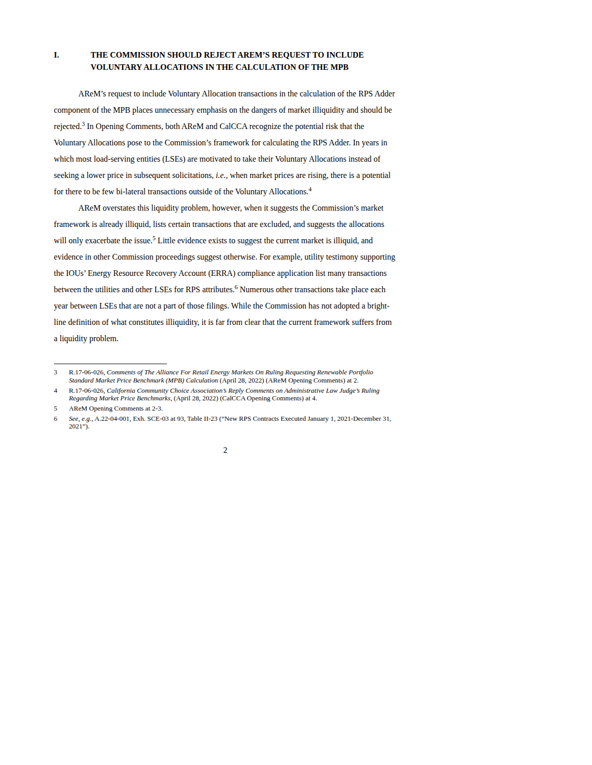I. THE COMMISSION SHOULD REJECT AREM’S REQUEST TO INCLUDE VOLUNTARY ALLOCATIONS IN THE CALCULATION OF THE MPB
AReM’s request to include Voluntary Allocation transactions in the calculation of the RPS Adder component of the MPB places unnecessary emphasis on the dangers of market illiquidity and should be rejected.3 In Opening Comments, both AReM and CalCCA recognize the potential risk that the Voluntary Allocations pose to the Commission’s framework for calculating the RPS Adder. In years in which most load-serving entities (LSEs) are motivated to take their Voluntary Allocations instead of seeking a lower price in subsequent solicitations, i.e., when market prices are rising, there is a potential for there to be few bi-lateral transactions outside of the Voluntary Allocations.4
AReM overstates this liquidity problem, however, when it suggests the Commission’s market framework is already illiquid, lists certain transactions that are excluded, and suggests the allocations will only exacerbate the issue.5 Little evidence exists to suggest the current market is illiquid, and evidence in other Commission proceedings suggest otherwise. For example, utility testimony supporting the IOUs’ Energy Resource Recovery Account (ERRA) compliance application list many transactions between the utilities and other LSEs for RPS attributes.6 Numerous other transactions take place each year between LSEs that are not a part of those filings. While the Commission has not adopted a bright-line definition of what constitutes illiquidity, it is far from clear that the current framework suffers from a liquidity problem.
3 R.17-06-026, Comments of The Alliance For Retail Energy Markets On Ruling Requesting Renewable Portfolio Standard Market Price Benchmark (MPB) Calculation (April 28, 2022) (AReM Opening Comments) at 2.
4 R.17-06-026, California Community Choice Association’s Reply Comments on Administrative Law Judge’s Ruling Regarding Market Price Benchmarks, (April 28, 2022) (CalCCA Opening Comments) at 4.
5 AReM Opening Comments at 2-3.
6 See, e.g., A.22-04-001, Exh. SCE-03 at 93, Table II-23 (“New RPS Contracts Executed January 1, 2021-December 31, 2021”).
2